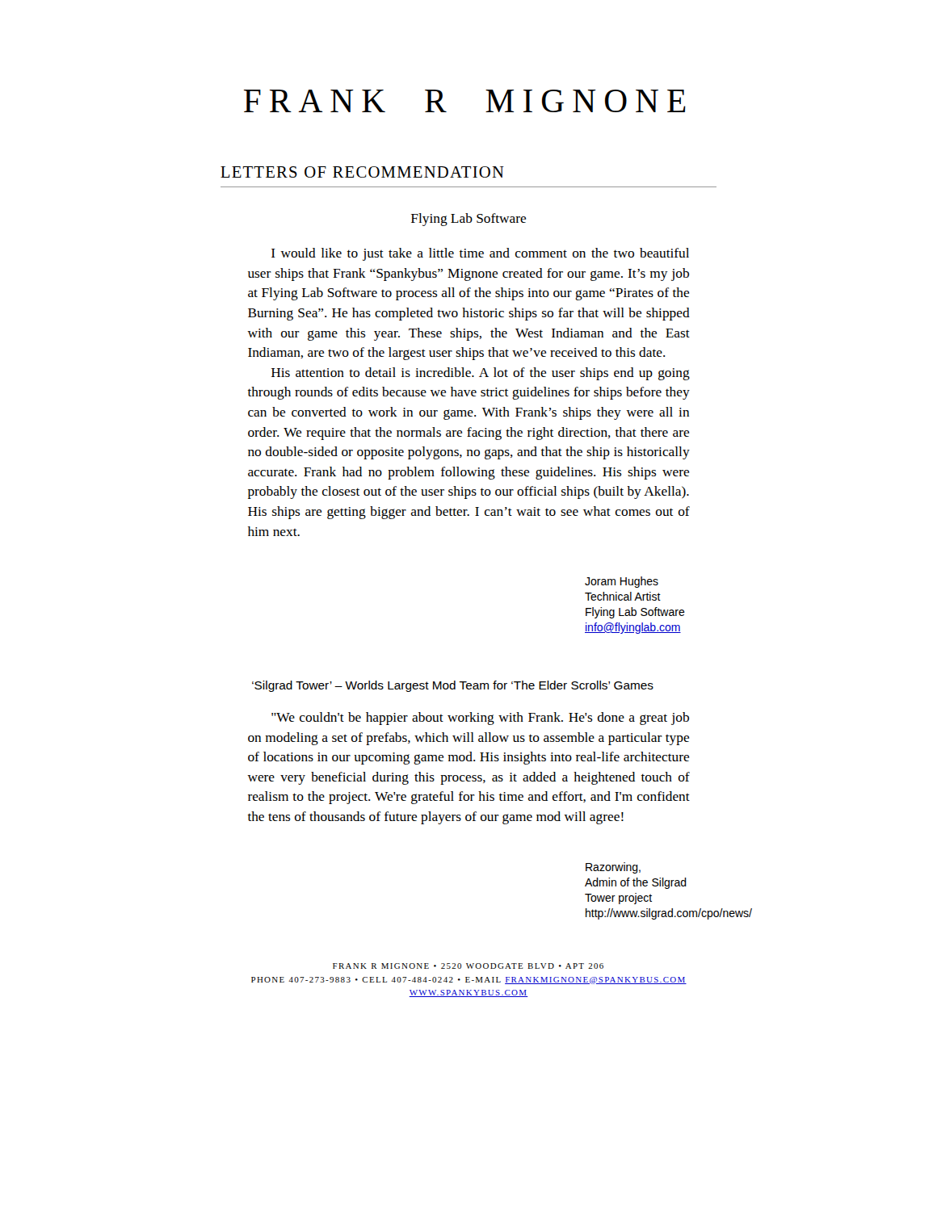FRANK R MIGNONE
LETTERS OF RECOMMENDATION
Flying Lab Software
I would like to just take a little time and comment on the two beautiful user ships that Frank “Spankybus” Mignone created for our game. It’s my job at Flying Lab Software to process all of the ships into our game “Pirates of the Burning Sea”. He has completed two historic ships so far that will be shipped with our game this year. These ships, the West Indiaman and the East Indiaman, are two of the largest user ships that we’ve received to this date.
His attention to detail is incredible. A lot of the user ships end up going through rounds of edits because we have strict guidelines for ships before they can be converted to work in our game. With Frank’s ships they were all in order. We require that the normals are facing the right direction, that there are no double-sided or opposite polygons, no gaps, and that the ship is historically accurate. Frank had no problem following these guidelines. His ships were probably the closest out of the user ships to our official ships (built by Akella). His ships are getting bigger and better. I can’t wait to see what comes out of him next.
Joram Hughes
Technical Artist
Flying Lab Software
info@flyinglab.com
‘Silgrad Tower’ – Worlds Largest Mod Team for ‘The Elder Scrolls’ Games
"We couldn't be happier about working with Frank. He's done a great job on modeling a set of prefabs, which will allow us to assemble a particular type of locations in our upcoming game mod. His insights into real-life architecture were very beneficial during this process, as it added a heightened touch of realism to the project. We're grateful for his time and effort, and I'm confident the tens of thousands of future players of our game mod will agree!
Razorwing,
Admin of the Silgrad Tower project
http://www.silgrad.com/cpo/news/
FRANK R MIGNONE • 2520 WOODGATE BLVD • APT 206
PHONE 407-273-9883 • CELL 407-484-0242 • E-MAIL FRANKMIGNONE@SPANKYBUS.COM
WWW.SPANKYBUS.COM